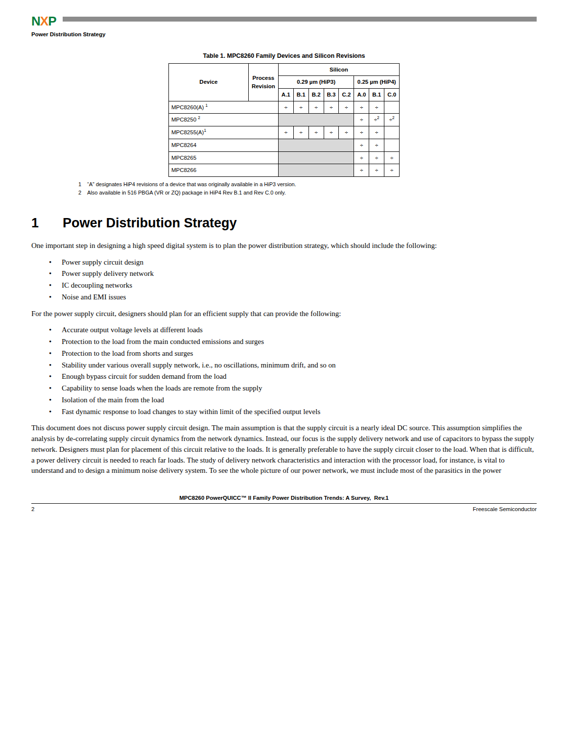NXP
Power Distribution Strategy
Table 1. MPC8260 Family Devices and Silicon Revisions
| Device | Process Revision | Silicon |
| --- | --- | --- |
| 0.29 µm (HiP3) | 0.25 µm (HiP4) |
| A.1 | B.1 | B.2 | B.3 | C.2 | A.0 | B.1 | C.0 |
| MPC8260(A) 1 | ÷ | ÷ | ÷ | ÷ | ÷ | ÷ | ÷ | |
| MPC8250 2 | | ÷ | ÷ 2 | ÷ 2 |
| MPC8255(A) 1 | ÷ | ÷ | ÷ | ÷ | ÷ | ÷ | ÷ | |
| MPC8264 | | ÷ | ÷ | |
| MPC8265 | | ÷ | ÷ | ÷ |
| MPC8266 | | ÷ | ÷ | ÷ |
1“A” designates HiP4 revisions of a device that was originally available in a HiP3 version.
2 Also available in 516 PBGA (VR or ZQ) package in HiP4 Rev B.1 and Rev C.0 only.
1 Power Distribution Strategy
One important step in designing a high speed digital system is to plan the power distribution strategy, which should include the following:
Power supply circuit design
Power supply delivery network
IC decoupling networks
Noise and EMI issues
For the power supply circuit, designers should plan for an efficient supply that can provide the following:
Accurate output voltage levels at different loads
Protection to the load from the main conducted emissions and surges
Protection to the load from shorts and surges
Stability under various overall supply network, i.e., no oscillations, minimum drift, and so on
Enough bypass circuit for sudden demand from the load
Capability to sense loads when the loads are remote from the supply
Isolation of the main from the load
Fast dynamic response to load changes to stay within limit of the specified output levels
This document does not discuss power supply circuit design. The main assumption is that the supply circuit is a nearly ideal DC source. This assumption simplifies the analysis by de-correlating supply circuit dynamics from the network dynamics. Instead, our focus is the supply delivery network and use of capacitors to bypass the supply network. Designers must plan for placement of this circuit relative to the loads. It is generally preferable to have the supply circuit closer to the load. When that is difficult, a power delivery circuit is needed to reach far loads. The study of delivery network characteristics and interaction with the processor load, for instance, is vital to understand and to design a minimum noise delivery system. To see the whole picture of our power network, we must include most of the parasitics in the power
MPC8260 PowerQUICC™ II Family Power Distribution Trends: A Survey, Rev.1
2 Freescale Semiconductor